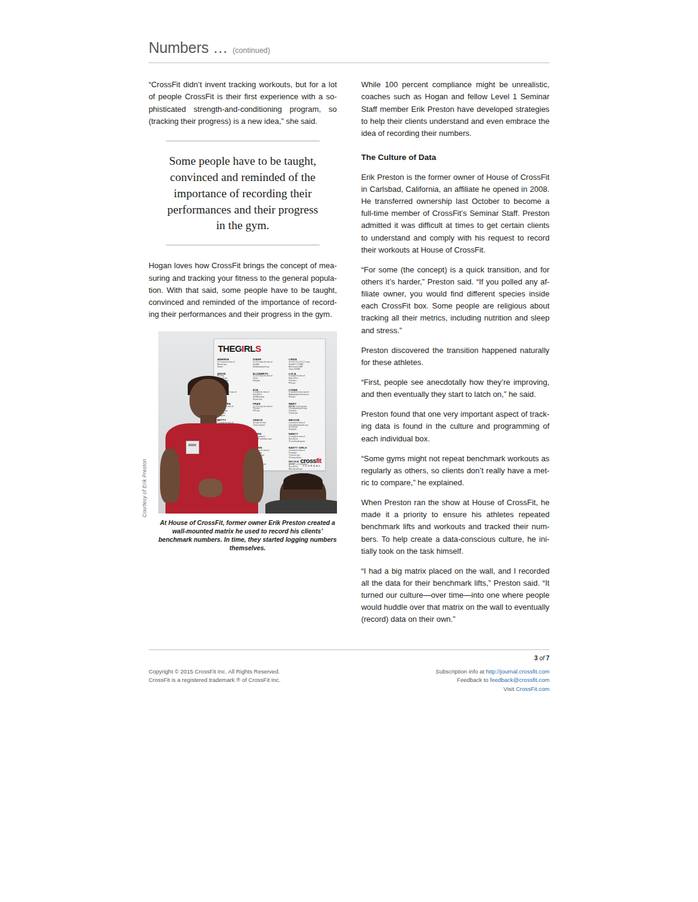Numbers …
(continued)
“CrossFit didn’t invent tracking workouts, but for a lot of people CrossFit is their first experience with a sophisticated strength-and-conditioning program, so (tracking their progress) is a new idea,” she said.
Some people have to be taught, convinced and reminded of the importance of recording their performances and their progress in the gym.
Hogan loves how CrossFit brings the concept of measuring and tracking your fitness to the general population. With that said, some people have to be taught, convinced and reminded of the importance of recording their performances and their progress in the gym.
Courtesy of Erik Preston
THEGIRLS
AMANDA9-7-5 reps for time of:
Muscle-ups
Snatch
DIANE21-15-9 reps for time of:
Deadlift
Handstand push-up
LINDA10-9-8-7-6-5-4-3-2-1 reps
Deadlift 1 1/2 BW
Bench press BW
Clean 3/4 BW
ANGIEFor time:
100 pull-ups
100 push-ups
100 sit-ups
100 squats
ELIZABETH21-15-9 reps for time of:
Clean
Ring dip
LOLA3 rounds for time of:
Row 500 m
Thrusters
Pull-ups
ANNIE50-40-30-20-10 reps of:
Double-unders
Sit-ups
EVA5 rounds for time of:
Run 800 m
30 KB swings
30 pull-ups
LYNNE5 rounds for max reps of:
Bodyweight bench press
Pull-ups
BARBARA5 rounds for time of:
20 pull-ups
30 push-ups
40 sit-ups
50 squats
FRAN21-15-9 reps for time of:
Thruster
Pull-ups
MARYAMRAP in 20 minutes:
5 handstand push-ups
10 pistols
15 pull-ups
BETTY5 rounds for time of:
12 push presses
20 KB swings
GRACE30 reps for time:
Clean and jerk
MAGGIE5 rounds for time of:
20 handstand push-ups
40 pull-ups
60 pistols
CANDY5 rounds for time of:
20 pull-ups
40 push-ups
60 squats
GWENClean and jerk
15-12-9 unbroken reps
NANCY5 rounds for time of:
Run 400 m
15 overhead squats
CHELSEAEMOM for 30 minutes:
5 pull-ups
10 push-ups
15 squats
HELEN3 rounds for time of:
Run 400 m
21 KB swings
12 pull-ups
NASTY GIRLS3 rounds for time of:
50 squats
7 muscle-ups
10 hang cleans
CHARLOTTE20 rounds for time of:
1 power clean
1 front squat
1 jerk
ISABEL30 reps for time:
Snatch
NICOLEAMRAP in 20 minutes:
Run 400 m
Max rep pull-ups
CHRISTINE3 rounds for time of:
Row 500 m
12 BW deadlifts
21 box jumps
JACKIEFor time:
Row 1,000 m
50 thrusters
30 pull-ups
PUKIE BREWSTERFor time:
Run 1 mile
100 burpees
Run 1 mile
CINDYAMRAP in 20 minutes:
5 pull-ups
10 push-ups
15 squats
KARENFor time:
150 wall-ball shots
KELLY5 rounds for time of:
Run 400 m
30 box jumps
30 wall-ball shots
crossfit JOURNAL
At House of CrossFit, former owner Erik Preston created a wall-mounted matrix he used to record his clients’ benchmark numbers. In time, they started logging numbers themselves.
While 100 percent compliance might be unrealistic, coaches such as Hogan and fellow Level 1 Seminar Staff member Erik Preston have developed strategies to help their clients understand and even embrace the idea of recording their numbers.
The Culture of Data
Erik Preston is the former owner of House of CrossFit in Carlsbad, California, an affiliate he opened in 2008. He transferred ownership last October to become a full-time member of CrossFit’s Seminar Staff. Preston admitted it was difficult at times to get certain clients to understand and comply with his request to record their workouts at House of CrossFit.
“For some (the concept) is a quick transition, and for others it’s harder,” Preston said. “If you polled any affiliate owner, you would find different species inside each CrossFit box. Some people are religious about tracking all their metrics, including nutrition and sleep and stress.”
Preston discovered the transition happened naturally for these athletes.
“First, people see anecdotally how they’re improving, and then eventually they start to latch on,” he said.
Preston found that one very important aspect of tracking data is found in the culture and programming of each individual box.
“Some gyms might not repeat benchmark workouts as regularly as others, so clients don’t really have a metric to compare,” he explained.
When Preston ran the show at House of CrossFit, he made it a priority to ensure his athletes repeated benchmark lifts and workouts and tracked their numbers. To help create a data-conscious culture, he initially took on the task himself.
“I had a big matrix placed on the wall, and I recorded all the data for their benchmark lifts,” Preston said. “It turned our culture—over time—into one where people would huddle over that matrix on the wall to eventually (record) data on their own.”
3 of 7
Copyright © 2015 CrossFit Inc. All Rights Reserved.
CrossFit is a registered trademark ® of CrossFit Inc.
Subscription info at http://journal.crossfit.com
Feedback to feedback@crossfit.com
Visit CrossFit.com